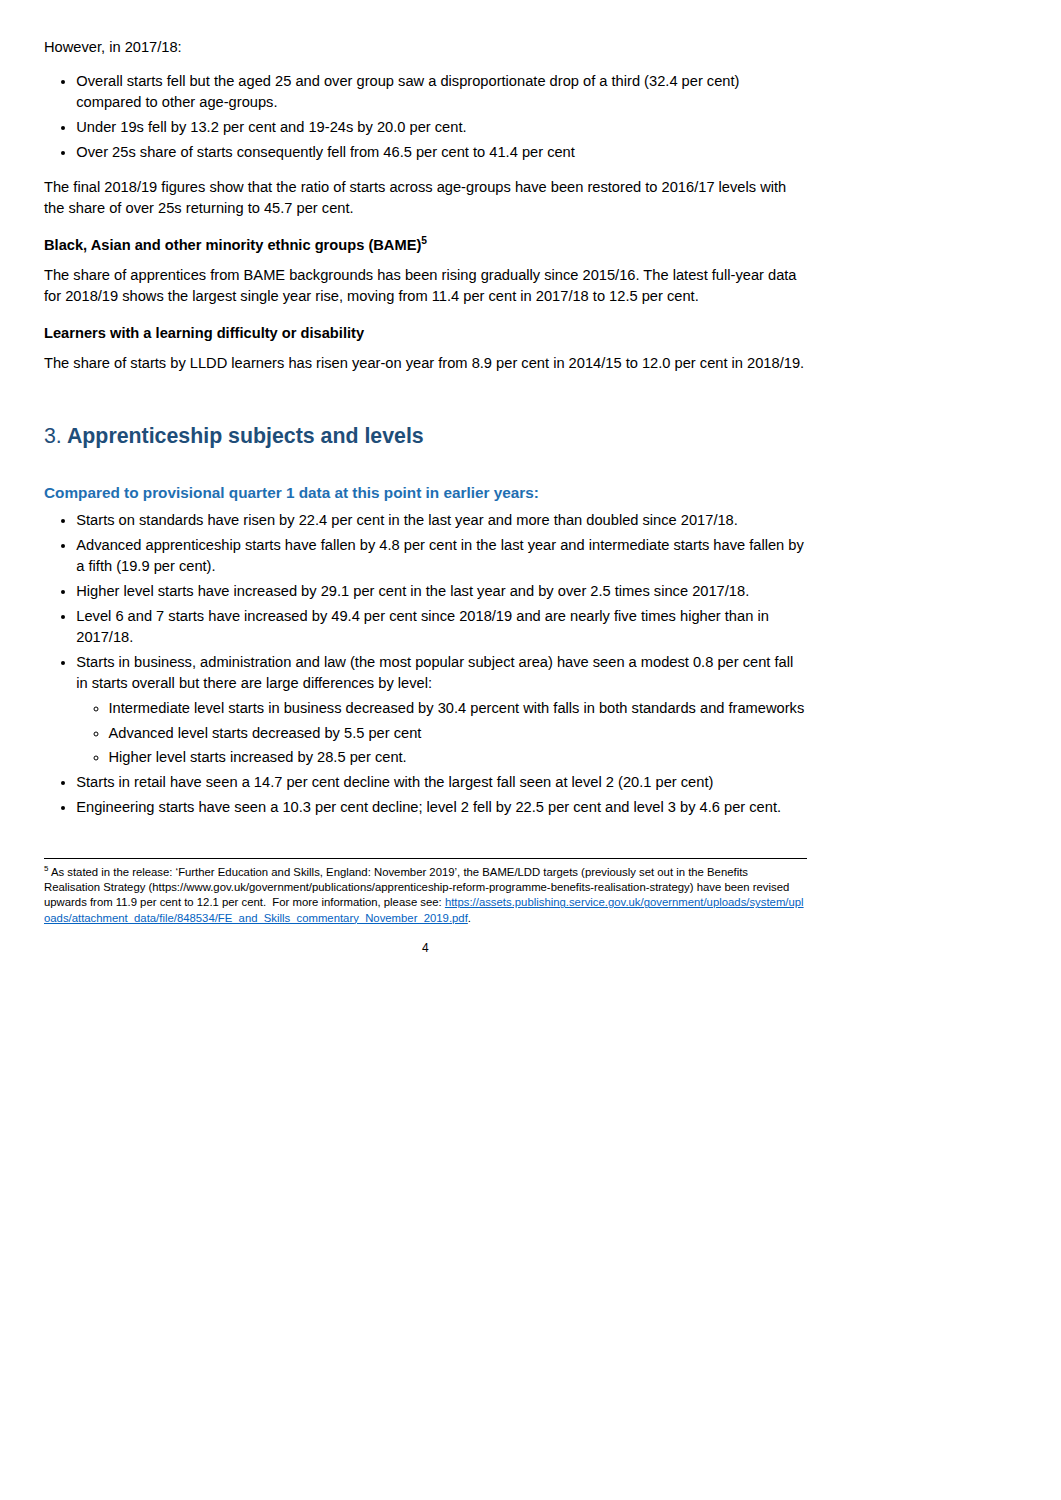However, in 2017/18:
Overall starts fell but the aged 25 and over group saw a disproportionate drop of a third (32.4 per cent) compared to other age-groups.
Under 19s fell by 13.2 per cent and 19-24s by 20.0 per cent.
Over 25s share of starts consequently fell from 46.5 per cent to 41.4 per cent
The final 2018/19 figures show that the ratio of starts across age-groups have been restored to 2016/17 levels with the share of over 25s returning to 45.7 per cent.
Black, Asian and other minority ethnic groups (BAME)5
The share of apprentices from BAME backgrounds has been rising gradually since 2015/16. The latest full-year data for 2018/19 shows the largest single year rise, moving from 11.4 per cent in 2017/18 to 12.5 per cent.
Learners with a learning difficulty or disability
The share of starts by LLDD learners has risen year-on year from 8.9 per cent in 2014/15 to 12.0 per cent in 2018/19.
3. Apprenticeship subjects and levels
Compared to provisional quarter 1 data at this point in earlier years:
Starts on standards have risen by 22.4 per cent in the last year and more than doubled since 2017/18.
Advanced apprenticeship starts have fallen by 4.8 per cent in the last year and intermediate starts have fallen by a fifth (19.9 per cent).
Higher level starts have increased by 29.1 per cent in the last year and by over 2.5 times since 2017/18.
Level 6 and 7 starts have increased by 49.4 per cent since 2018/19 and are nearly five times higher than in 2017/18.
Starts in business, administration and law (the most popular subject area) have seen a modest 0.8 per cent fall in starts overall but there are large differences by level:
Intermediate level starts in business decreased by 30.4 percent with falls in both standards and frameworks
Advanced level starts decreased by 5.5 per cent
Higher level starts increased by 28.5 per cent.
Starts in retail have seen a 14.7 per cent decline with the largest fall seen at level 2 (20.1 per cent)
Engineering starts have seen a 10.3 per cent decline; level 2 fell by 22.5 per cent and level 3 by 4.6 per cent.
5 As stated in the release: ‘Further Education and Skills, England: November 2019’, the BAME/LDD targets (previously set out in the Benefits Realisation Strategy (https://www.gov.uk/government/publications/apprenticeship-reform-programme-benefits-realisation-strategy) have been revised upwards from 11.9 per cent to 12.1 per cent. For more information, please see: https://assets.publishing.service.gov.uk/government/uploads/system/uploads/attachment_data/file/848534/FE_and_Skills_commentary_November_2019.pdf.
4